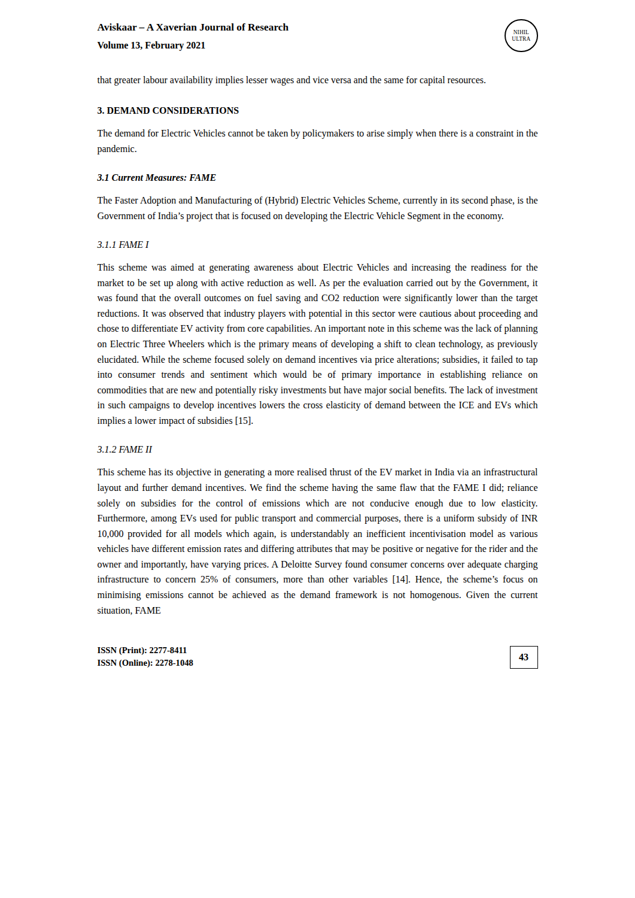Aviskaar – A Xaverian Journal of Research
Volume 13, February 2021
NIHIL ULTRA
that greater labour availability implies lesser wages and vice versa and the same for capital resources.
3. Demand Considerations
The demand for Electric Vehicles cannot be taken by policymakers to arise simply when there is a constraint in the pandemic.
3.1 Current Measures: FAME
The Faster Adoption and Manufacturing of (Hybrid) Electric Vehicles Scheme, currently in its second phase, is the Government of India’s project that is focused on developing the Electric Vehicle Segment in the economy.
3.1.1 FAME I
This scheme was aimed at generating awareness about Electric Vehicles and increasing the readiness for the market to be set up along with active reduction as well. As per the evaluation carried out by the Government, it was found that the overall outcomes on fuel saving and CO2 reduction were significantly lower than the target reductions. It was observed that industry players with potential in this sector were cautious about proceeding and chose to differentiate EV activity from core capabilities. An important note in this scheme was the lack of planning on Electric Three Wheelers which is the primary means of developing a shift to clean technology, as previously elucidated. While the scheme focused solely on demand incentives via price alterations; subsidies, it failed to tap into consumer trends and sentiment which would be of primary importance in establishing reliance on commodities that are new and potentially risky investments but have major social benefits. The lack of investment in such campaigns to develop incentives lowers the cross elasticity of demand between the ICE and EVs which implies a lower impact of subsidies [15].
3.1.2 FAME II
This scheme has its objective in generating a more realised thrust of the EV market in India via an infrastructural layout and further demand incentives. We find the scheme having the same flaw that the FAME I did; reliance solely on subsidies for the control of emissions which are not conducive enough due to low elasticity. Furthermore, among EVs used for public transport and commercial purposes, there is a uniform subsidy of INR 10,000 provided for all models which again, is understandably an inefficient incentivisation model as various vehicles have different emission rates and differing attributes that may be positive or negative for the rider and the owner and importantly, have varying prices. A Deloitte Survey found consumer concerns over adequate charging infrastructure to concern 25% of consumers, more than other variables [14]. Hence, the scheme’s focus on minimising emissions cannot be achieved as the demand framework is not homogenous. Given the current situation, FAME
ISSN (Print): 2277-8411
ISSN (Online): 2278-1048
43